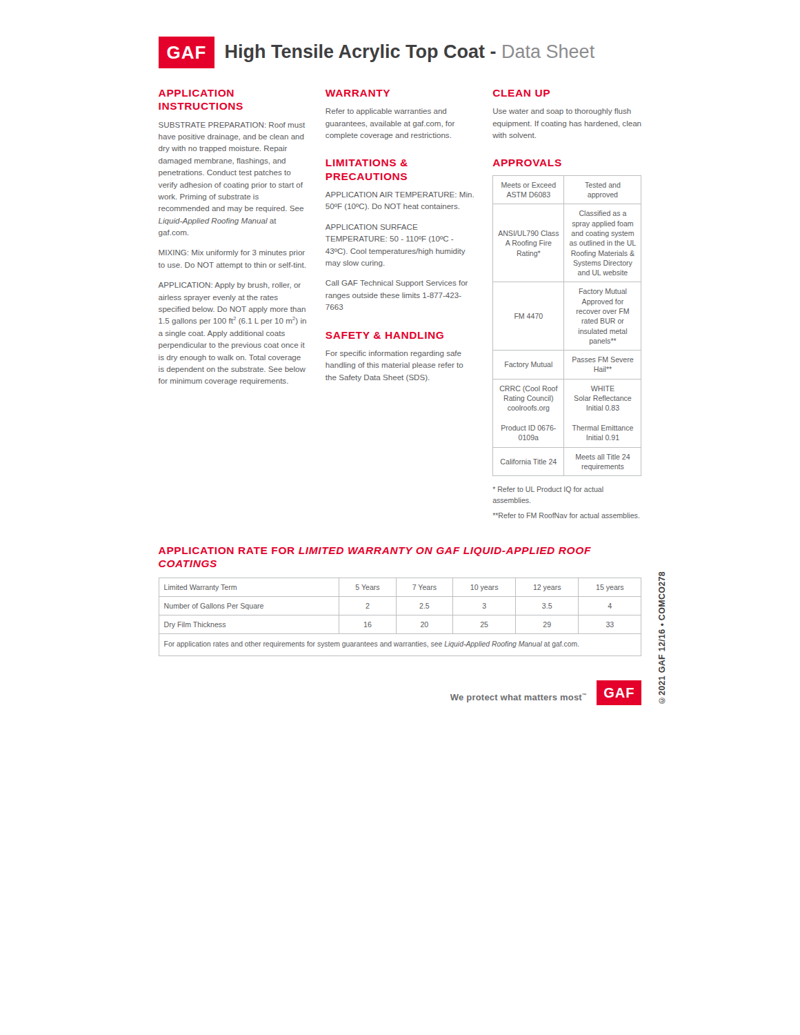GAF
High Tensile Acrylic Top Coat - Data Sheet
APPLICATION
INSTRUCTIONS
SUBSTRATE PREPARATION: Roof must have positive drainage, and be clean and dry with no trapped moisture. Repair damaged membrane, flashings, and penetrations. Conduct test patches to verify adhesion of coating prior to start of work. Priming of substrate is recommended and may be required. See Liquid-Applied Roofing Manual at gaf.com.
MIXING: Mix uniformly for 3 minutes prior to use. Do NOT attempt to thin or self-tint.
APPLICATION: Apply by brush, roller, or airless sprayer evenly at the rates specified below. Do NOT apply more than 1.5 gallons per 100 ft2 (6.1 L per 10 m2) in a single coat. Apply additional coats perpendicular to the previous coat once it is dry enough to walk on. Total coverage is dependent on the substrate. See below for minimum coverage requirements.
WARRANTY
Refer to applicable warranties and guarantees, available at gaf.com, for complete coverage and restrictions.
LIMITATIONS &
PRECAUTIONS
APPLICATION AIR TEMPERATURE: Min. 50ºF (10ºC). Do NOT heat containers.
APPLICATION SURFACE TEMPERATURE: 50 - 110ºF (10ºC - 43ºC). Cool temperatures/high humidity may slow curing.
Call GAF Technical Support Services for ranges outside these limits 1-877-423-7663
SAFETY & HANDLING
For specific information regarding safe handling of this material please refer to the Safety Data Sheet (SDS).
CLEAN UP
Use water and soap to thoroughly flush equipment. If coating has hardened, clean with solvent.
APPROVALS
| Meets or Exceed ASTM D6083 | Tested and approved |
| ANSI/UL790 Class A Roofing Fire Rating* | Classified as a spray applied foam and coating system as outlined in the UL Roofing Materials & Systems Directory and UL website |
| FM 4470 | Factory Mutual Approved for recover over FM rated BUR or insulated metal panels** |
| Factory Mutual | Passes FM Severe Hail** |
| CRRC (Cool Roof Rating Council) coolroofs.org Product ID 0676-0109a | WHITE Solar Reflectance Initial 0.83 Thermal Emittance Initial 0.91 |
| California Title 24 | Meets all Title 24 requirements |
* Refer to UL Product IQ for actual assemblies.
**Refer to FM RoofNav for actual assemblies.
APPLICATION RATE FOR LIMITED WARRANTY ON GAF LIQUID-APPLIED ROOF COATINGS
| Limited Warranty Term | 5 Years | 7 Years | 10 years | 12 years | 15 years |
| Number of Gallons Per Square | 2 | 2.5 | 3 | 3.5 | 4 |
| Dry Film Thickness | 16 | 20 | 25 | 29 | 33 |
| For application rates and other requirements for system guarantees and warranties, see Liquid-Applied Roofing Manual at gaf.com. |
We protect what matters most™
GAF
©2021 GAF 12/16 • COMCO278